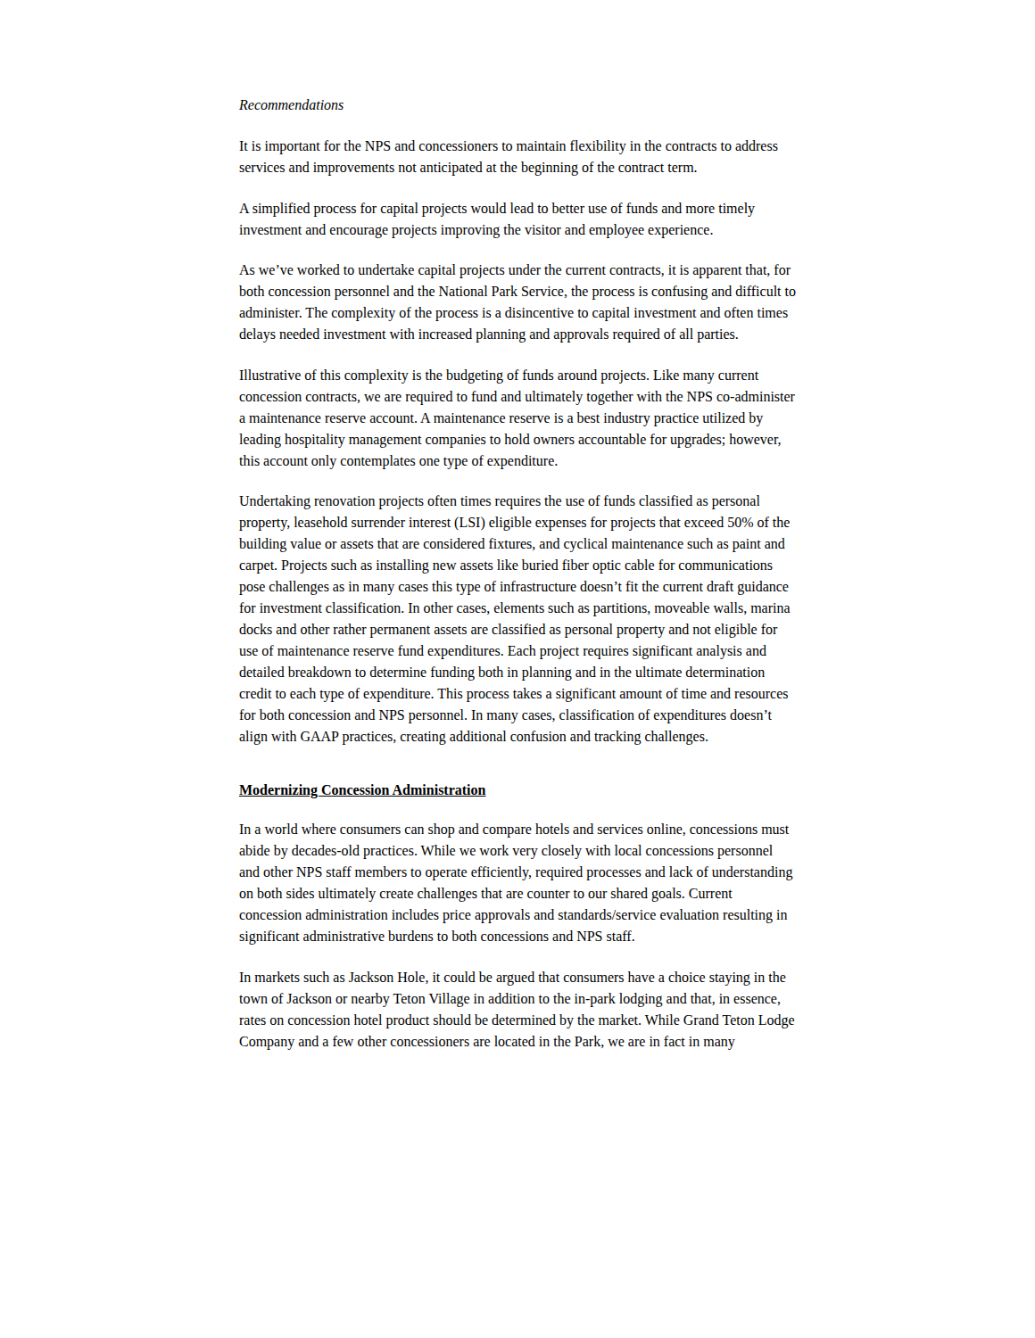Recommendations
It is important for the NPS and concessioners to maintain flexibility in the contracts to address services and improvements not anticipated at the beginning of the contract term.
A simplified process for capital projects would lead to better use of funds and more timely investment and encourage projects improving the visitor and employee experience.
As we’ve worked to undertake capital projects under the current contracts, it is apparent that, for both concession personnel and the National Park Service, the process is confusing and difficult to administer. The complexity of the process is a disincentive to capital investment and often times delays needed investment with increased planning and approvals required of all parties.
Illustrative of this complexity is the budgeting of funds around projects. Like many current concession contracts, we are required to fund and ultimately together with the NPS co-administer a maintenance reserve account. A maintenance reserve is a best industry practice utilized by leading hospitality management companies to hold owners accountable for upgrades; however, this account only contemplates one type of expenditure.
Undertaking renovation projects often times requires the use of funds classified as personal property, leasehold surrender interest (LSI) eligible expenses for projects that exceed 50% of the building value or assets that are considered fixtures, and cyclical maintenance such as paint and carpet. Projects such as installing new assets like buried fiber optic cable for communications pose challenges as in many cases this type of infrastructure doesn’t fit the current draft guidance for investment classification. In other cases, elements such as partitions, moveable walls, marina docks and other rather permanent assets are classified as personal property and not eligible for use of maintenance reserve fund expenditures. Each project requires significant analysis and detailed breakdown to determine funding both in planning and in the ultimate determination credit to each type of expenditure. This process takes a significant amount of time and resources for both concession and NPS personnel. In many cases, classification of expenditures doesn’t align with GAAP practices, creating additional confusion and tracking challenges.
Modernizing Concession Administration
In a world where consumers can shop and compare hotels and services online, concessions must abide by decades-old practices. While we work very closely with local concessions personnel and other NPS staff members to operate efficiently, required processes and lack of understanding on both sides ultimately create challenges that are counter to our shared goals. Current concession administration includes price approvals and standards/service evaluation resulting in significant administrative burdens to both concessions and NPS staff.
In markets such as Jackson Hole, it could be argued that consumers have a choice staying in the town of Jackson or nearby Teton Village in addition to the in-park lodging and that, in essence, rates on concession hotel product should be determined by the market. While Grand Teton Lodge Company and a few other concessioners are located in the Park, we are in fact in many